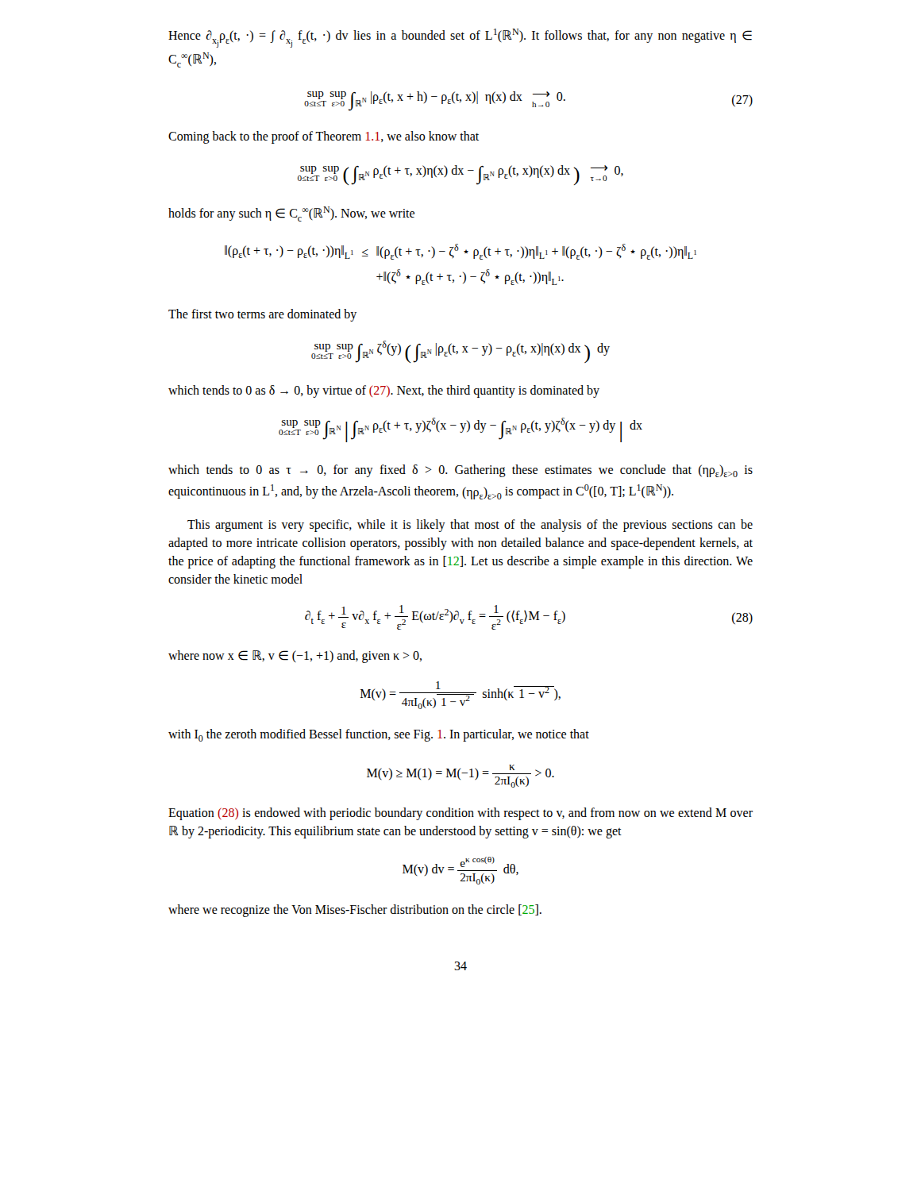Hence ∂xjρε(t, ·) = ∫ ∂xj fε(t, ·) dv lies in a bounded set of L1(ℝN). It follows that, for any non negative η ∈ Cc∞(ℝN),
sup 0≤t≤T sup ε>0 ∫ℝN |ρε(t, x + h) − ρε(t, x)| η(x) dx ⟶h→0 0.
(27)
Coming back to the proof of Theorem 1.1, we also know that
sup 0≤t≤T sup ε>0 ( ∫ℝN ρε(t + τ, x)η(x) dx − ∫ℝN ρε(t, x)η(x) dx ) ⟶τ→0 0,
holds for any such η ∈ Cc∞(ℝN). Now, we write
| ‖(ρ ε (t + τ, ·) − ρ ε (t, ·))η‖ L 1 | ≤ | ‖(ρ ε (t + τ, ·) − ζ δ ⋆ ρ ε (t + τ, ·))η‖ L 1 + ‖(ρ ε (t, ·) − ζ δ ⋆ ρ ε (t, ·))η‖ L 1 |
| | | +‖(ζ δ ⋆ ρ ε (t + τ, ·) − ζ δ ⋆ ρ ε (t, ·))η‖ L 1 . |
The first two terms are dominated by
sup 0≤t≤T sup ε>0 ∫ℝN ζδ(y) ( ∫ℝN |ρε(t, x − y) − ρε(t, x)|η(x) dx ) dy
which tends to 0 as δ → 0, by virtue of (27). Next, the third quantity is dominated by
sup 0≤t≤T sup ε>0 ∫ℝN | ∫ℝN ρε(t + τ, y)ζδ(x − y) dy − ∫ℝN ρε(t, y)ζδ(x − y) dy | dx
which tends to 0 as τ → 0, for any fixed δ > 0. Gathering these estimates we conclude that (ηρε)ε>0 is equicontinuous in L1, and, by the Arzela-Ascoli theorem, (ηρε)ε>0 is compact in C0([0, T]; L1(ℝN)).
This argument is very specific, while it is likely that most of the analysis of the previous sections can be adapted to more intricate collision operators, possibly with non detailed balance and space-dependent kernels, at the price of adapting the functional framework as in [12]. Let us describe a simple example in this direction. We consider the kinetic model
∂t fε + 1 ε v∂x fε + 1 ε2 E(ωt/ε2)∂v fε = 1 ε2 (⟨fε⟩M − fε)
(28)
where now x ∈ ℝ, v ∈ (−1, +1) and, given κ > 0,
M(v) = 1 4πI0(κ) 1 − v2 sinh(κ 1 − v2 ),
with I0 the zeroth modified Bessel function, see Fig. 1. In particular, we notice that
M(v) ≥ M(1) = M(−1) = κ 2πI0(κ) > 0.
Equation (28) is endowed with periodic boundary condition with respect to v, and from now on we extend M over ℝ by 2-periodicity. This equilibrium state can be understood by setting v = sin(θ): we get
M(v) dv = eκ cos(θ) 2πI0(κ) dθ,
where we recognize the Von Mises-Fischer distribution on the circle [25].
34